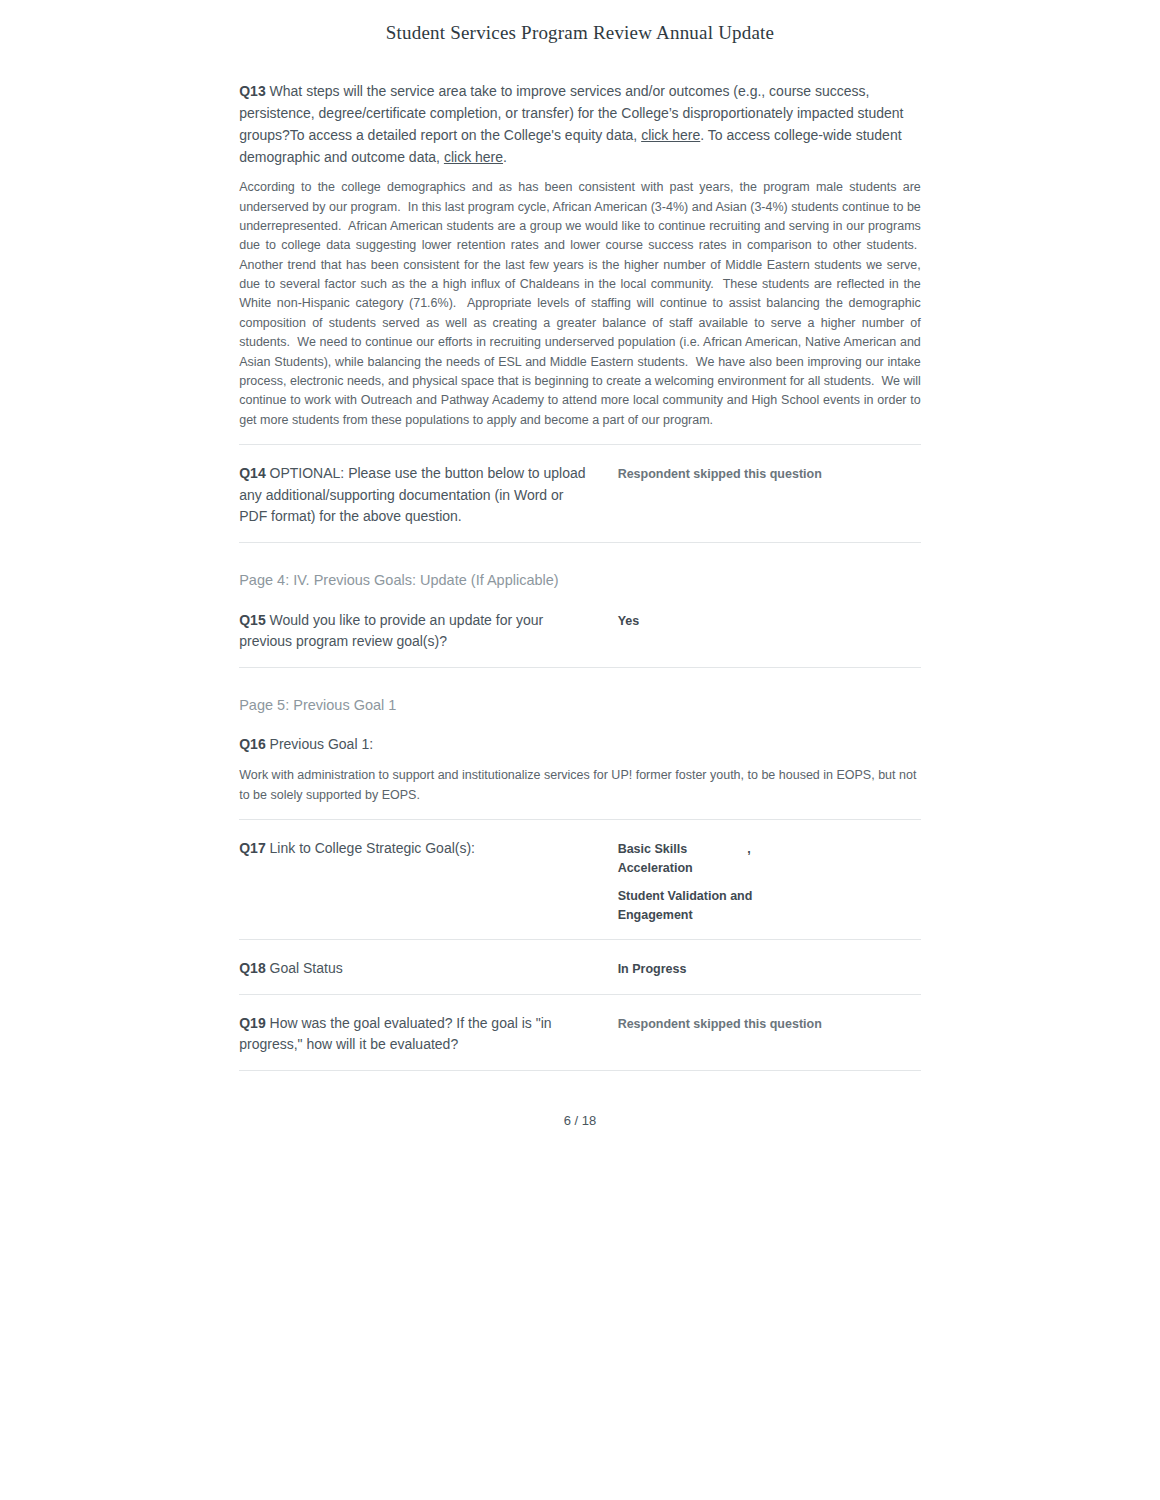Student Services Program Review Annual Update
Q13 What steps will the service area take to improve services and/or outcomes (e.g., course success, persistence, degree/certificate completion, or transfer) for the College’s disproportionately impacted student groups?To access a detailed report on the College's equity data, click here. To access college-wide student demographic and outcome data, click here.
According to the college demographics and as has been consistent with past years, the program male students are underserved by our program. In this last program cycle, African American (3-4%) and Asian (3-4%) students continue to be underrepresented. African American students are a group we would like to continue recruiting and serving in our programs due to college data suggesting lower retention rates and lower course success rates in comparison to other students. Another trend that has been consistent for the last few years is the higher number of Middle Eastern students we serve, due to several factor such as the a high influx of Chaldeans in the local community. These students are reflected in the White non-Hispanic category (71.6%). Appropriate levels of staffing will continue to assist balancing the demographic composition of students served as well as creating a greater balance of staff available to serve a higher number of students. We need to continue our efforts in recruiting underserved population (i.e. African American, Native American and Asian Students), while balancing the needs of ESL and Middle Eastern students. We have also been improving our intake process, electronic needs, and physical space that is beginning to create a welcoming environment for all students. We will continue to work with Outreach and Pathway Academy to attend more local community and High School events in order to get more students from these populations to apply and become a part of our program.
Q14 OPTIONAL: Please use the button below to upload any additional/supporting documentation (in Word or PDF format) for the above question.
Respondent skipped this question
Page 4: IV. Previous Goals: Update (If Applicable)
Q15 Would you like to provide an update for your previous program review goal(s)?
Yes
Page 5: Previous Goal 1
Q16 Previous Goal 1:
Work with administration to support and institutionalize services for UP! former foster youth, to be housed in EOPS, but not to be solely supported by EOPS.
Q17 Link to College Strategic Goal(s):
Basic Skills,
Acceleration
Student Validation and
Engagement
Q18 Goal Status
In Progress
Q19 How was the goal evaluated? If the goal is "in progress," how will it be evaluated?
Respondent skipped this question
6 / 18